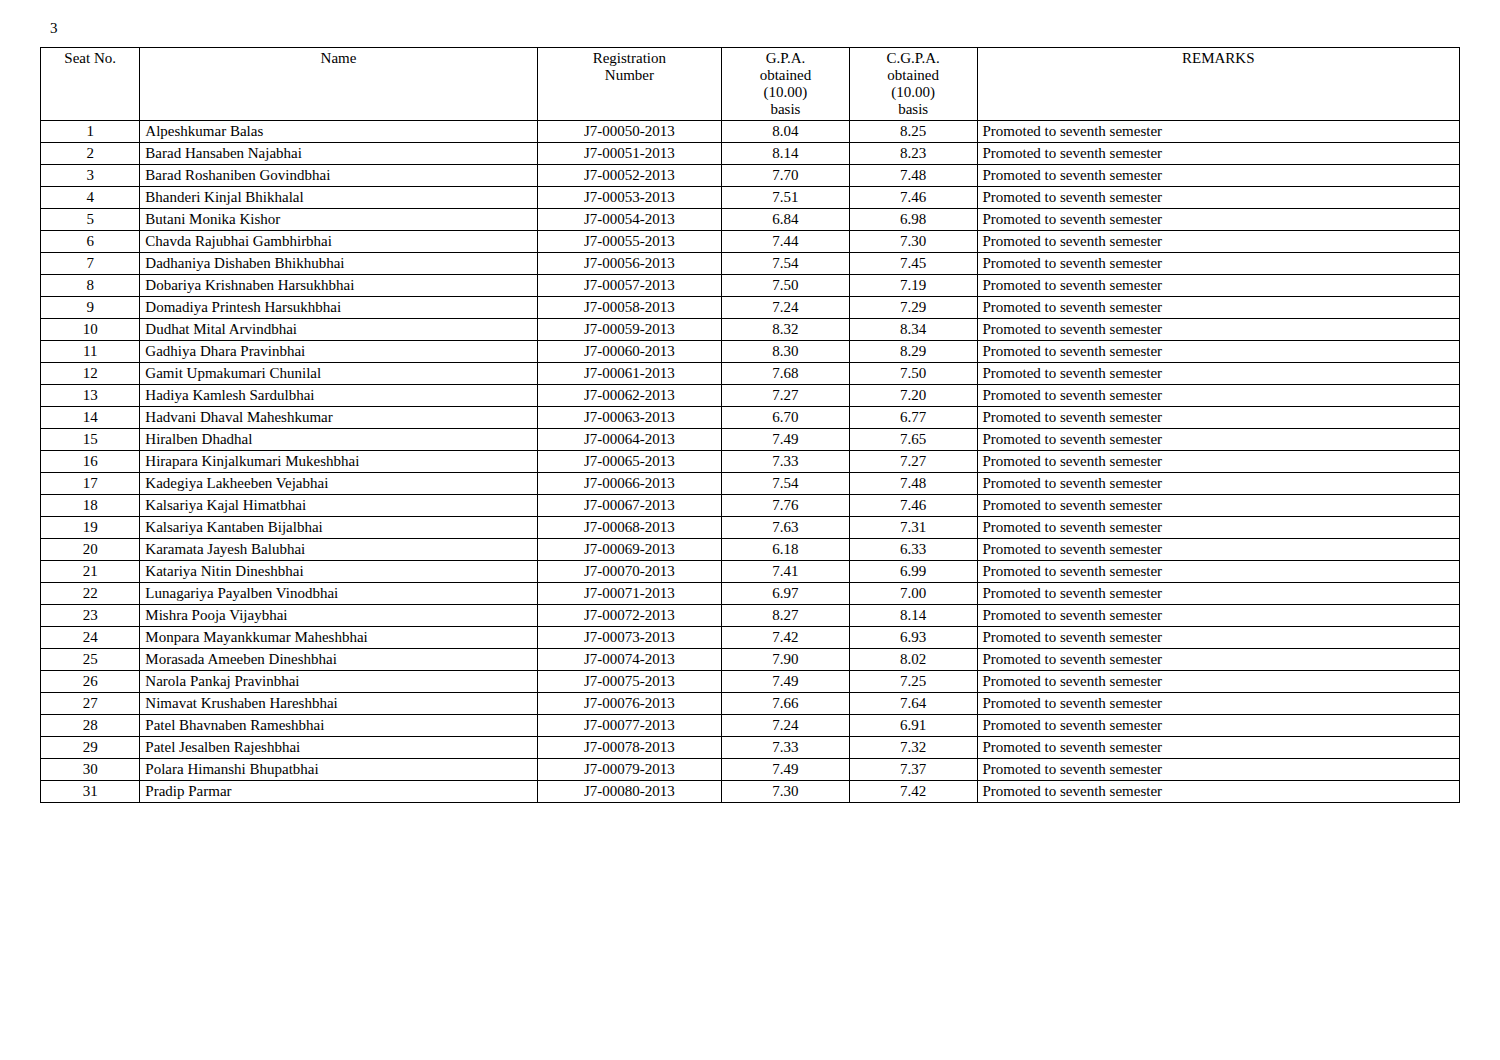3
| Seat No. | Name | Registration Number | G.P.A. obtained (10.00) basis | C.G.P.A. obtained (10.00) basis | REMARKS |
| --- | --- | --- | --- | --- | --- |
| 1 | Alpeshkumar Balas | J7-00050-2013 | 8.04 | 8.25 | Promoted to seventh semester |
| 2 | Barad Hansaben Najabhai | J7-00051-2013 | 8.14 | 8.23 | Promoted to seventh semester |
| 3 | Barad Roshaniben Govindbhai | J7-00052-2013 | 7.70 | 7.48 | Promoted to seventh semester |
| 4 | Bhanderi Kinjal Bhikhalal | J7-00053-2013 | 7.51 | 7.46 | Promoted to seventh semester |
| 5 | Butani Monika Kishor | J7-00054-2013 | 6.84 | 6.98 | Promoted to seventh semester |
| 6 | Chavda Rajubhai Gambhirbhai | J7-00055-2013 | 7.44 | 7.30 | Promoted to seventh semester |
| 7 | Dadhaniya Dishaben Bhikhubhai | J7-00056-2013 | 7.54 | 7.45 | Promoted to seventh semester |
| 8 | Dobariya Krishnaben Harsukhbhai | J7-00057-2013 | 7.50 | 7.19 | Promoted to seventh semester |
| 9 | Domadiya Printesh Harsukhbhai | J7-00058-2013 | 7.24 | 7.29 | Promoted to seventh semester |
| 10 | Dudhat Mital Arvindbhai | J7-00059-2013 | 8.32 | 8.34 | Promoted to seventh semester |
| 11 | Gadhiya Dhara Pravinbhai | J7-00060-2013 | 8.30 | 8.29 | Promoted to seventh semester |
| 12 | Gamit Upmakumari Chunilal | J7-00061-2013 | 7.68 | 7.50 | Promoted to seventh semester |
| 13 | Hadiya Kamlesh Sardulbhai | J7-00062-2013 | 7.27 | 7.20 | Promoted to seventh semester |
| 14 | Hadvani Dhaval Maheshkumar | J7-00063-2013 | 6.70 | 6.77 | Promoted to seventh semester |
| 15 | Hiralben Dhadhal | J7-00064-2013 | 7.49 | 7.65 | Promoted to seventh semester |
| 16 | Hirapara Kinjalkumari Mukeshbhai | J7-00065-2013 | 7.33 | 7.27 | Promoted to seventh semester |
| 17 | Kadegiya Lakheeben Vejabhai | J7-00066-2013 | 7.54 | 7.48 | Promoted to seventh semester |
| 18 | Kalsariya Kajal Himatbhai | J7-00067-2013 | 7.76 | 7.46 | Promoted to seventh semester |
| 19 | Kalsariya Kantaben Bijalbhai | J7-00068-2013 | 7.63 | 7.31 | Promoted to seventh semester |
| 20 | Karamata Jayesh Balubhai | J7-00069-2013 | 6.18 | 6.33 | Promoted to seventh semester |
| 21 | Katariya Nitin Dineshbhai | J7-00070-2013 | 7.41 | 6.99 | Promoted to seventh semester |
| 22 | Lunagariya Payalben Vinodbhai | J7-00071-2013 | 6.97 | 7.00 | Promoted to seventh semester |
| 23 | Mishra Pooja Vijaybhai | J7-00072-2013 | 8.27 | 8.14 | Promoted to seventh semester |
| 24 | Monpara Mayankkumar Maheshbhai | J7-00073-2013 | 7.42 | 6.93 | Promoted to seventh semester |
| 25 | Morasada Ameeben Dineshbhai | J7-00074-2013 | 7.90 | 8.02 | Promoted to seventh semester |
| 26 | Narola Pankaj Pravinbhai | J7-00075-2013 | 7.49 | 7.25 | Promoted to seventh semester |
| 27 | Nimavat Krushaben Hareshbhai | J7-00076-2013 | 7.66 | 7.64 | Promoted to seventh semester |
| 28 | Patel Bhavnaben Rameshbhai | J7-00077-2013 | 7.24 | 6.91 | Promoted to seventh semester |
| 29 | Patel Jesalben Rajeshbhai | J7-00078-2013 | 7.33 | 7.32 | Promoted to seventh semester |
| 30 | Polara Himanshi Bhupatbhai | J7-00079-2013 | 7.49 | 7.37 | Promoted to seventh semester |
| 31 | Pradip Parmar | J7-00080-2013 | 7.30 | 7.42 | Promoted to seventh semester |